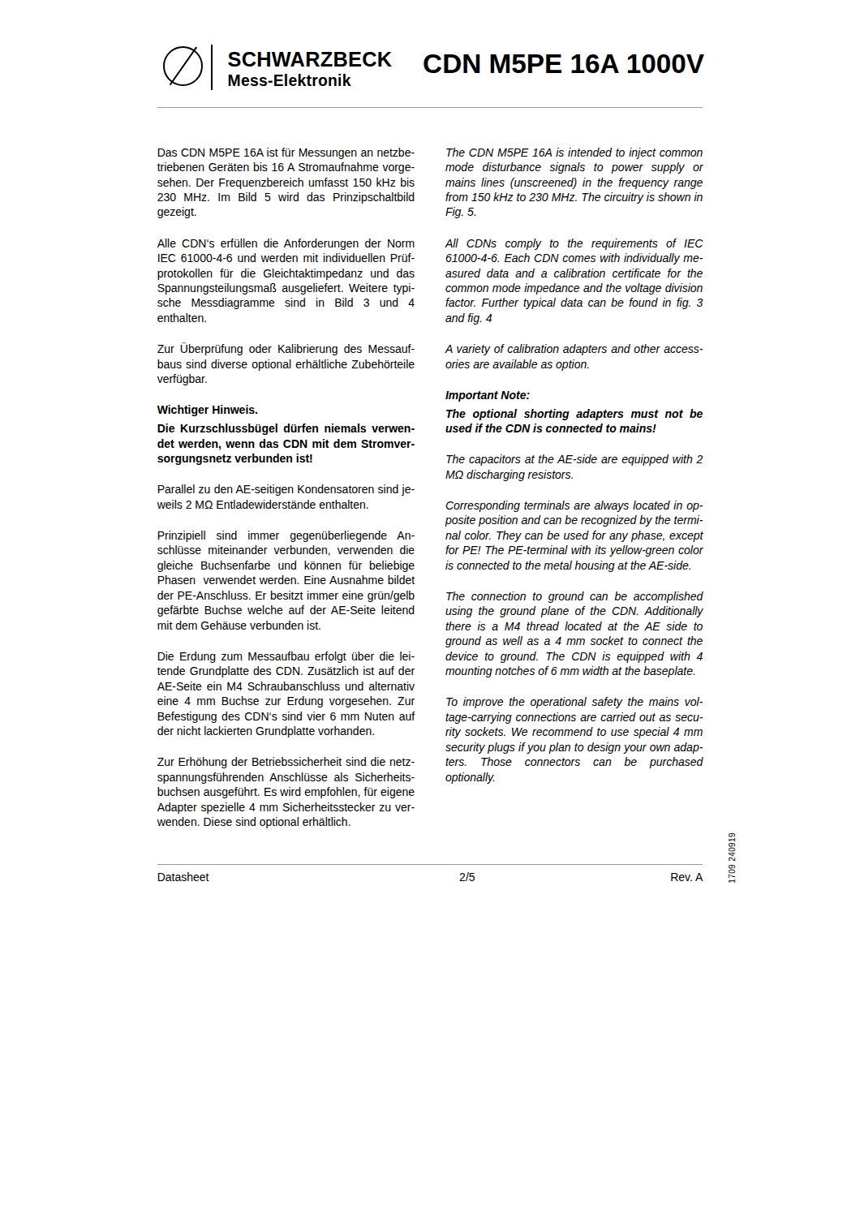SCHWARZBECK
Mess-Elektronik
CDN M5PE 16A 1000V
Das CDN M5PE 16A ist für Messungen an netzbetriebenen Geräten bis 16 A Stromaufnahme vorgesehen. Der Frequenzbereich umfasst 150 kHz bis 230 MHz. Im Bild 5 wird das Prinzipschaltbild gezeigt.
Alle CDN‘s erfüllen die Anforderungen der Norm IEC 61000-4-6 und werden mit individuellen Prüfprotokollen für die Gleichtaktimpedanz und das Spannungsteilungsmaß ausgeliefert. Weitere typische Messdiagramme sind in Bild 3 und 4 enthalten.
Zur Überprüfung oder Kalibrierung des Messaufbaus sind diverse optional erhältliche Zubehörteile verfügbar.
Wichtiger Hinweis.
Die Kurzschlussbügel dürfen niemals verwendet werden, wenn das CDN mit dem Stromversorgungsnetz verbunden ist!
Parallel zu den AE-seitigen Kondensatoren sind jeweils 2 MΩ Entladewiderstände enthalten.
Prinzipiell sind immer gegenüberliegende Anschlüsse miteinander verbunden, verwenden die gleiche Buchsenfarbe und können für beliebige Phasen verwendet werden. Eine Ausnahme bildet der PE-Anschluss. Er besitzt immer eine grün/gelb gefärbte Buchse welche auf der AE-Seite leitend mit dem Gehäuse verbunden ist.
Die Erdung zum Messaufbau erfolgt über die leitende Grundplatte des CDN. Zusätzlich ist auf der AE-Seite ein M4 Schraubanschluss und alternativ eine 4 mm Buchse zur Erdung vorgesehen. Zur Befestigung des CDN‘s sind vier 6 mm Nuten auf der nicht lackierten Grundplatte vorhanden.
Zur Erhöhung der Betriebssicherheit sind die netzspannungsführenden Anschlüsse als Sicherheitsbuchsen ausgeführt. Es wird empfohlen, für eigene Adapter spezielle 4 mm Sicherheitsstecker zu verwenden. Diese sind optional erhältlich.
The CDN M5PE 16A is intended to inject common mode disturbance signals to power supply or mains lines (unscreened) in the frequency range from 150 kHz to 230 MHz. The circuitry is shown in Fig. 5.
All CDNs comply to the requirements of IEC 61000-4-6. Each CDN comes with individually measured data and a calibration certificate for the common mode impedance and the voltage division factor. Further typical data can be found in fig. 3 and fig. 4
A variety of calibration adapters and other accessories are available as option.
Important Note:
The optional shorting adapters must not be used if the CDN is connected to mains!
The capacitors at the AE-side are equipped with 2 MΩ discharging resistors.
Corresponding terminals are always located in opposite position and can be recognized by the terminal color. They can be used for any phase, except for PE! The PE-terminal with its yellow-green color is connected to the metal housing at the AE-side.
The connection to ground can be accomplished using the ground plane of the CDN. Additionally there is a M4 thread located at the AE side to ground as well as a 4 mm socket to connect the device to ground. The CDN is equipped with 4 mounting notches of 6 mm width at the baseplate.
To improve the operational safety the mains voltage-carrying connections are carried out as security sockets. We recommend to use special 4 mm security plugs if you plan to design your own adapters. Those connectors can be purchased optionally.
Datasheet
2/5
Rev. A
1709 240919